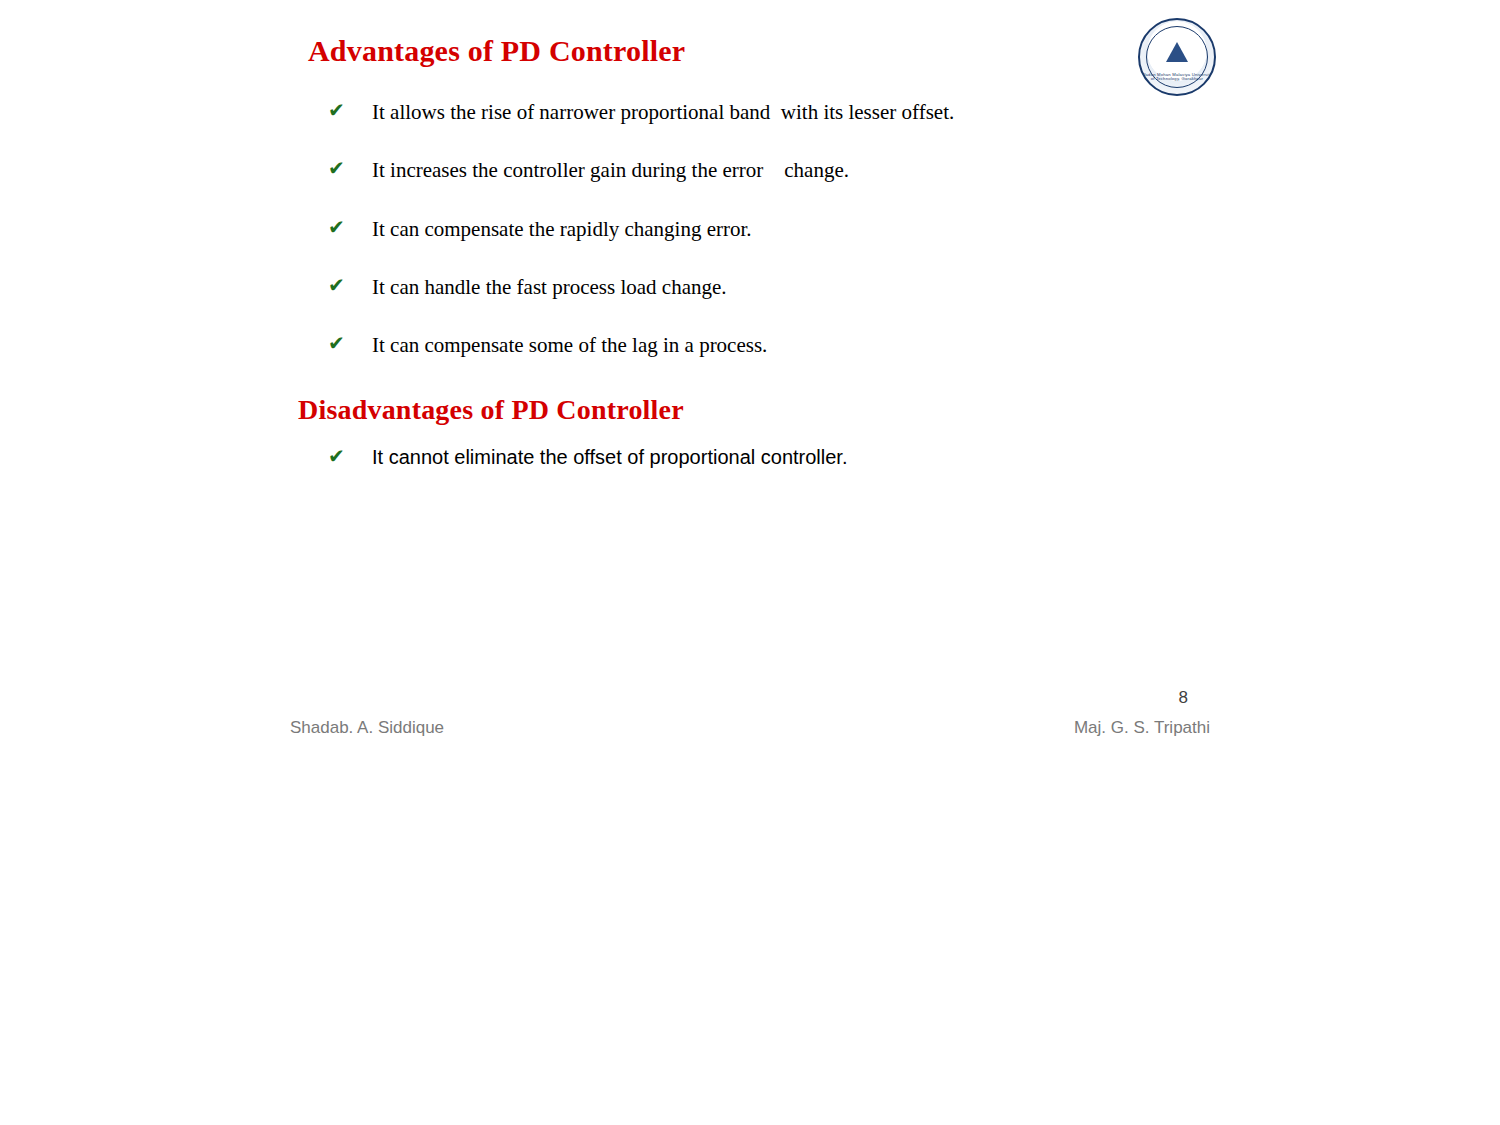Madan Mohan Malaviya University of Technology, Gorakhpur
Advantages of PD Controller
It allows the rise of narrower proportional band with its lesser offset.
It increases the controller gain during the error change.
It can compensate the rapidly changing error.
It can handle the fast process load change.
It can compensate some of the lag in a process.
Disadvantages of PD Controller
It cannot eliminate the offset of proportional controller.
8
Shadab. A. Siddique Maj. G. S. Tripathi